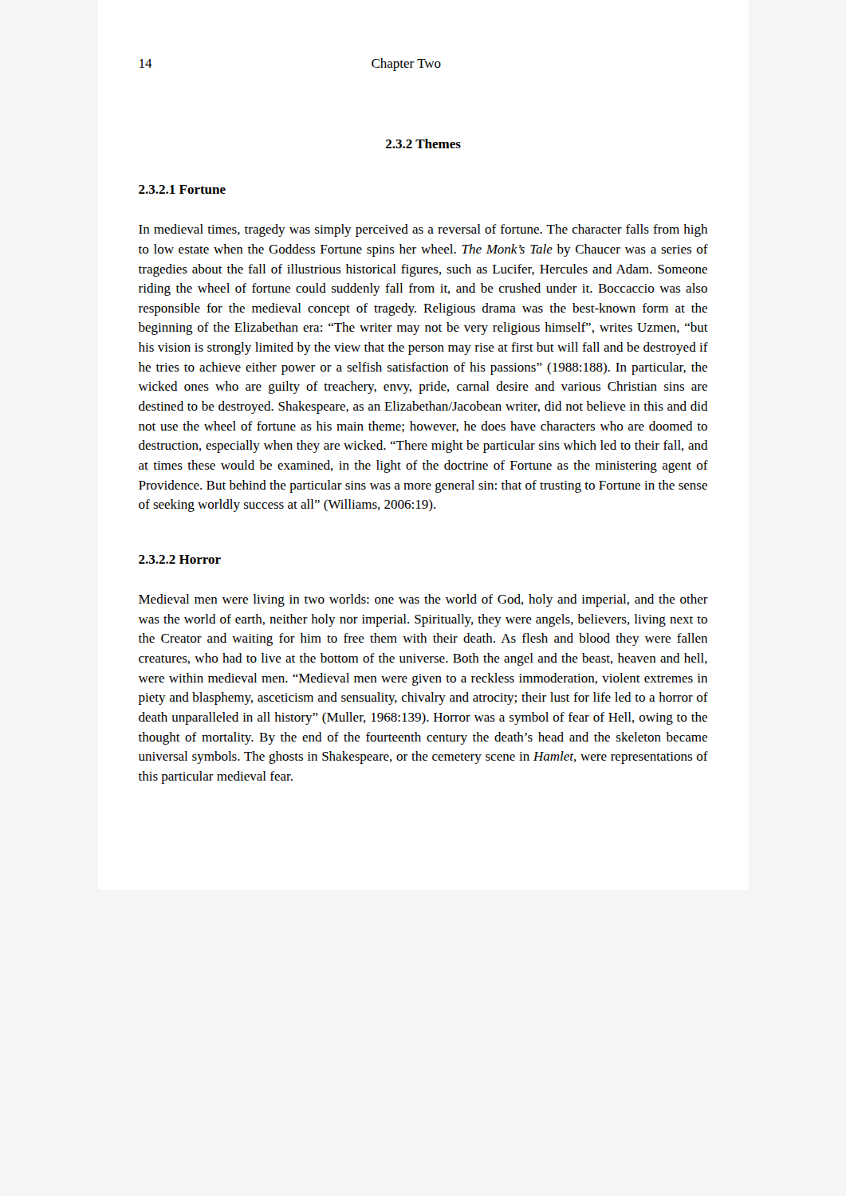14 Chapter Two
2.3.2 Themes
2.3.2.1 Fortune
In medieval times, tragedy was simply perceived as a reversal of fortune. The character falls from high to low estate when the Goddess Fortune spins her wheel. The Monk’s Tale by Chaucer was a series of tragedies about the fall of illustrious historical figures, such as Lucifer, Hercules and Adam. Someone riding the wheel of fortune could suddenly fall from it, and be crushed under it. Boccaccio was also responsible for the medieval concept of tragedy. Religious drama was the best-known form at the beginning of the Elizabethan era: “The writer may not be very religious himself”, writes Uzmen, “but his vision is strongly limited by the view that the person may rise at first but will fall and be destroyed if he tries to achieve either power or a selfish satisfaction of his passions” (1988:188). In particular, the wicked ones who are guilty of treachery, envy, pride, carnal desire and various Christian sins are destined to be destroyed. Shakespeare, as an Elizabethan/Jacobean writer, did not believe in this and did not use the wheel of fortune as his main theme; however, he does have characters who are doomed to destruction, especially when they are wicked. “There might be particular sins which led to their fall, and at times these would be examined, in the light of the doctrine of Fortune as the ministering agent of Providence. But behind the particular sins was a more general sin: that of trusting to Fortune in the sense of seeking worldly success at all” (Williams, 2006:19).
2.3.2.2 Horror
Medieval men were living in two worlds: one was the world of God, holy and imperial, and the other was the world of earth, neither holy nor imperial. Spiritually, they were angels, believers, living next to the Creator and waiting for him to free them with their death. As flesh and blood they were fallen creatures, who had to live at the bottom of the universe. Both the angel and the beast, heaven and hell, were within medieval men. “Medieval men were given to a reckless immoderation, violent extremes in piety and blasphemy, asceticism and sensuality, chivalry and atrocity; their lust for life led to a horror of death unparalleled in all history” (Muller, 1968:139). Horror was a symbol of fear of Hell, owing to the thought of mortality. By the end of the fourteenth century the death’s head and the skeleton became universal symbols. The ghosts in Shakespeare, or the cemetery scene in Hamlet, were representations of this particular medieval fear.